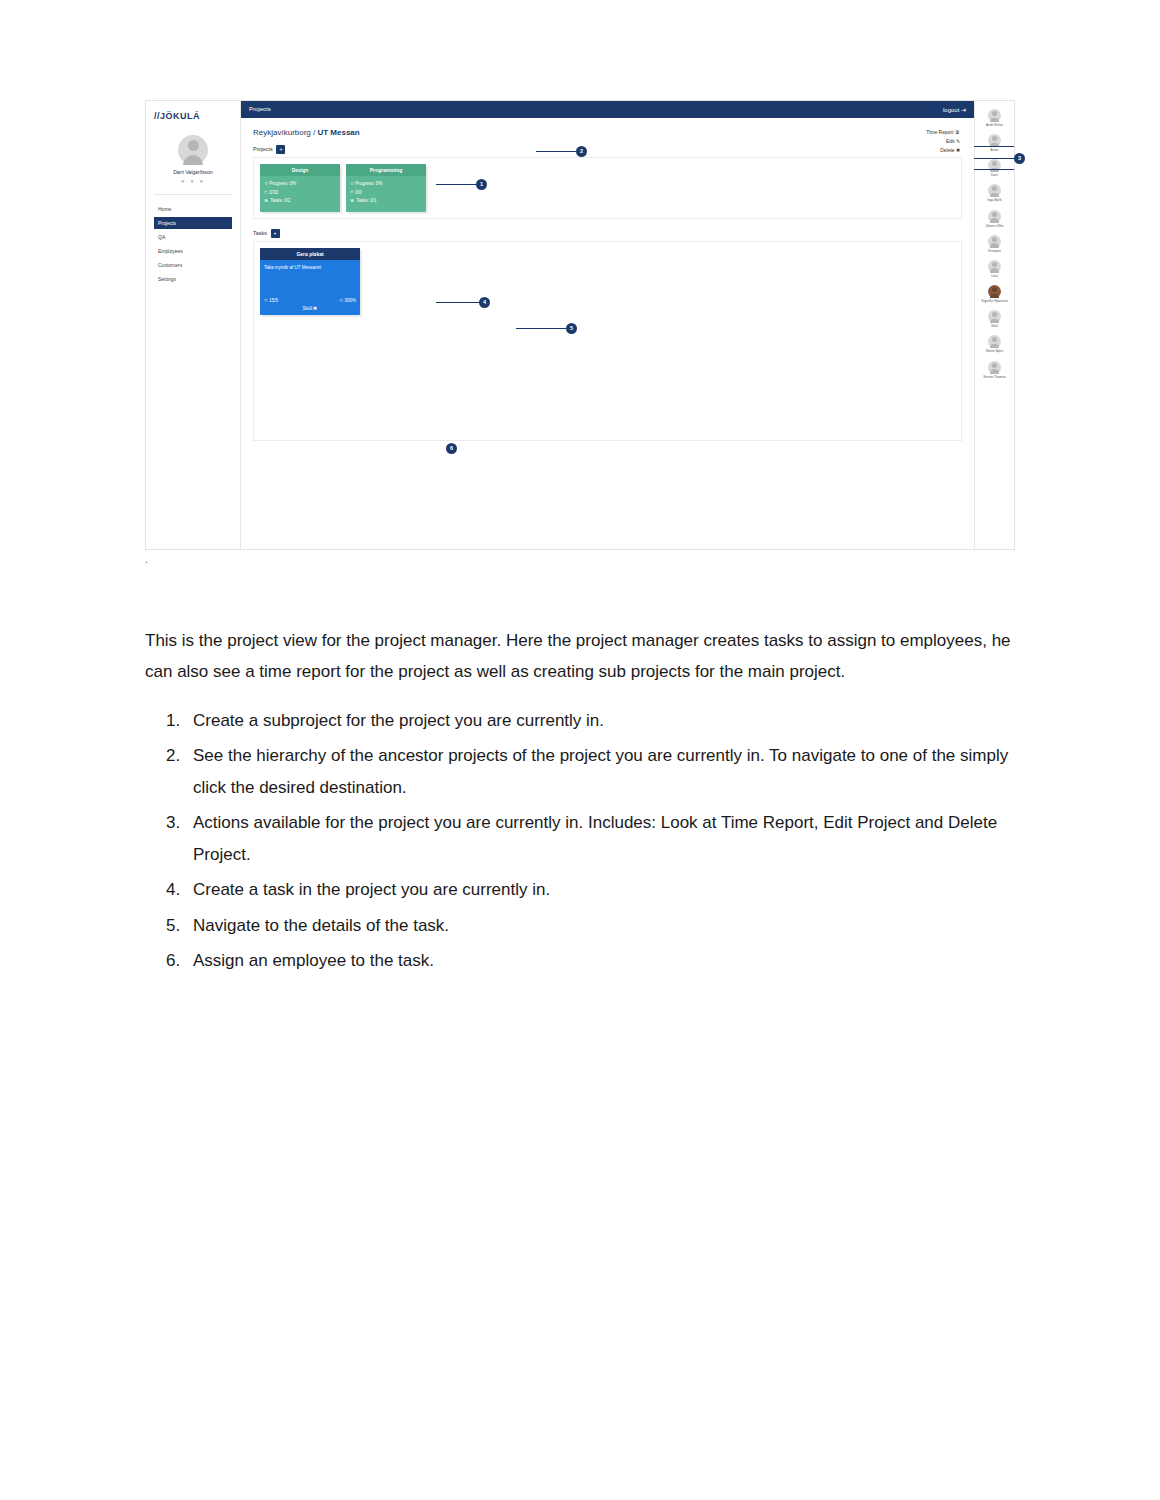//JÖKULÁ
Darri Valgarðsson
● ● ●
Home
Projects
QA
Employees
Customers
Settings
Projects logout ⇥
Reykjavíkurborg / UT Messan
Time Report 🗎
Edit ✎
Delete ✖
Projects +
Design
☆ Progress: 0%
⏱ 0/30
🗎 Tasks: 0/2
Programming
☆ Progress: 0%
⏱ 0/0
🗎 Tasks: 0/1
Tasks +
Gera plakat
Taka myndir af UT Messanni
⏱ 15/5 ☆ 300%
Skúli ✖
Andri Rúnar
Arnar
Darri
Inga Bjork
Jóhann Úlfar
Kristjana
Lára
Sigurður Hjartsson
Skúli
Steinn Björn
Steven Thomas
1
2
3
4
5
6
.
This is the project view for the project manager. Here the project manager creates tasks to assign to employees, he can also see a time report for the project as well as creating sub projects for the main project.
Create a subproject for the project you are currently in.
See the hierarchy of the ancestor projects of the project you are currently in. To navigate to one of the simply click the desired destination.
Actions available for the project you are currently in. Includes: Look at Time Report, Edit Project and Delete Project.
Create a task in the project you are currently in.
Navigate to the details of the task.
Assign an employee to the task.